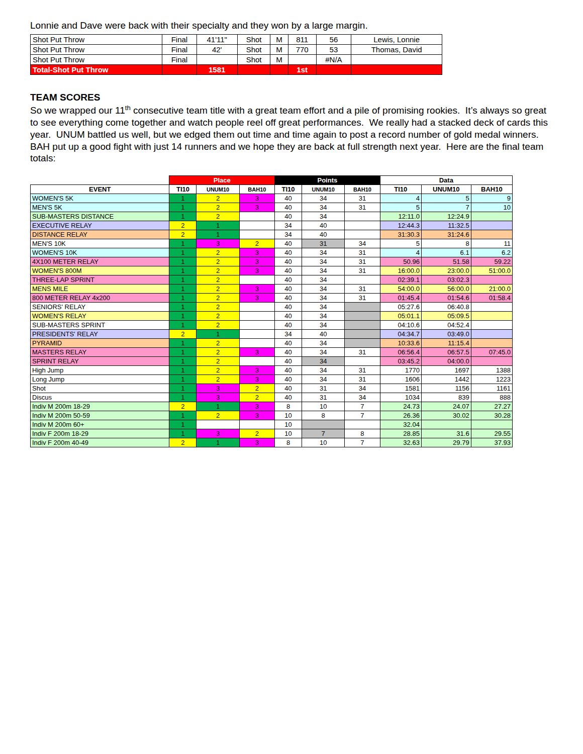Lonnie and Dave were back with their specialty and they won by a large margin.
| Shot Put Throw | Final | 41'11" | Shot | M | 811 | 56 | Lewis, Lonnie |
| Shot Put Throw | Final | 42' | Shot | M | 770 | 53 | Thomas, David |
| Shot Put Throw | Final | | Shot | M | | #N/A | |
| Total-Shot Put Throw | | 1581 | | | 1st | | |
TEAM SCORES
So we wrapped our 11th consecutive team title with a great team effort and a pile of promising rookies. It’s always so great to see everything come together and watch people reel off great performances. We really had a stacked deck of cards this year. UNUM battled us well, but we edged them out time and time again to post a record number of gold medal winners. BAH put up a good fight with just 14 runners and we hope they are back at full strength next year. Here are the final team totals:
| | Place | Points | Data |
| --- | --- | --- | --- |
| EVENT | TI10 | UNUM10 | BAH10 | TI10 | UNUM10 | BAH10 | TI10 | UNUM10 | BAH10 |
| WOMEN'S 5K | 1 | 2 | 3 | 40 | 34 | 31 | 4 | 5 | 9 |
| MEN'S 5K | 1 | 2 | 3 | 40 | 34 | 31 | 5 | 7 | 10 |
| SUB-MASTERS DISTANCE | 1 | 2 | | 40 | 34 | | 12:11.0 | 12:24.9 | |
| EXECUTIVE RELAY | 2 | 1 | | 34 | 40 | | 12:44.3 | 11:32.5 | |
| DISTANCE RELAY | 2 | 1 | | 34 | 40 | | 31:30.3 | 31:24.6 | |
| MEN'S 10K | 1 | 3 | 2 | 40 | 31 | 34 | 5 | 8 | 11 |
| WOMEN'S 10K | 1 | 2 | 3 | 40 | 34 | 31 | 4 | 6.1 | 6.2 |
| 4X100 METER RELAY | 1 | 2 | 3 | 40 | 34 | 31 | 50.96 | 51.58 | 59.22 |
| WOMEN'S 800M | 1 | 2 | 3 | 40 | 34 | 31 | 16:00.0 | 23:00.0 | 51:00.0 |
| THREE-LAP SPRINT | 1 | 2 | | 40 | 34 | | 02:39.1 | 03:02.3 | |
| MENS MILE | 1 | 2 | 3 | 40 | 34 | 31 | 54:00.0 | 56:00.0 | 21:00.0 |
| 800 METER RELAY 4x200 | 1 | 2 | 3 | 40 | 34 | 31 | 01:45.4 | 01:54.6 | 01:58.4 |
| SENIORS' RELAY | 1 | 2 | | 40 | 34 | | 05:27.6 | 06:40.8 | |
| WOMEN'S RELAY | 1 | 2 | | 40 | 34 | | 05:01.1 | 05:09.5 | |
| SUB-MASTERS SPRINT | 1 | 2 | | 40 | 34 | | 04:10.6 | 04:52.4 | |
| PRESIDENTS' RELAY | 2 | 1 | | 34 | 40 | | 04:34.7 | 03:49.0 | |
| PYRAMID | 1 | 2 | | 40 | 34 | | 10:33.6 | 11:15.4 | |
| MASTERS RELAY | 1 | 2 | 3 | 40 | 34 | 31 | 06:56.4 | 06:57.5 | 07:45.0 |
| SPRINT RELAY | 1 | 2 | | 40 | 34 | | 03:45.2 | 04:00.0 | |
| High Jump | 1 | 2 | 3 | 40 | 34 | 31 | 1770 | 1697 | 1388 |
| Long Jump | 1 | 2 | 3 | 40 | 34 | 31 | 1606 | 1442 | 1223 |
| Shot | 1 | 3 | 2 | 40 | 31 | 34 | 1581 | 1156 | 1161 |
| Discus | 1 | 3 | 2 | 40 | 31 | 34 | 1034 | 839 | 888 |
| Indiv M 200m 18-29 | 2 | 1 | 3 | 8 | 10 | 7 | 24.73 | 24.07 | 27.27 |
| Indiv M 200m 50-59 | 1 | 2 | 3 | 10 | 8 | 7 | 26.36 | 30.02 | 30.28 |
| Indiv M 200m 60+ | 1 | | | 10 | | | 32.04 | | |
| Indiv F 200m 18-29 | 1 | 3 | 2 | 10 | 7 | 8 | 28.85 | 31.6 | 29.55 |
| Indiv F 200m 40-49 | 2 | 1 | 3 | 8 | 10 | 7 | 32.63 | 29.79 | 37.93 |